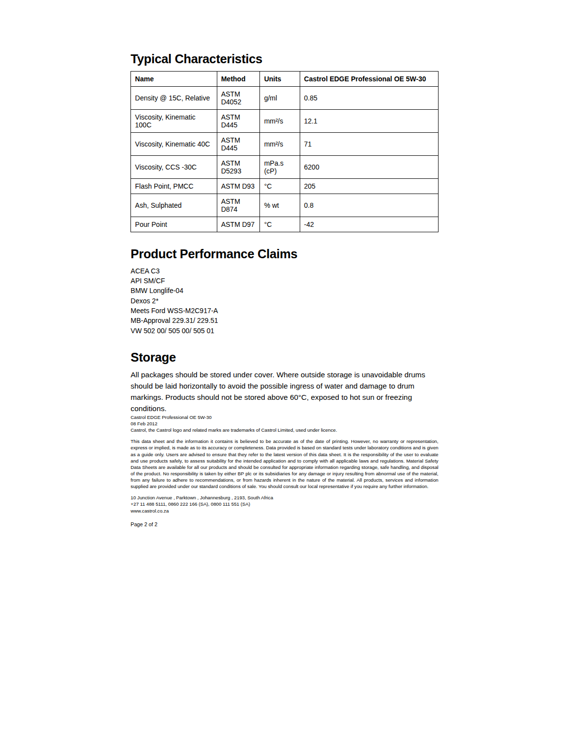Typical Characteristics
| Name | Method | Units | Castrol EDGE Professional OE 5W-30 |
| --- | --- | --- | --- |
| Density @ 15C, Relative | ASTM D4052 | g/ml | 0.85 |
| Viscosity, Kinematic 100C | ASTM D445 | mm²/s | 12.1 |
| Viscosity, Kinematic 40C | ASTM D445 | mm²/s | 71 |
| Viscosity, CCS -30C | ASTM D5293 | mPa.s (cP) | 6200 |
| Flash Point, PMCC | ASTM D93 | °C | 205 |
| Ash, Sulphated | ASTM D874 | % wt | 0.8 |
| Pour Point | ASTM D97 | °C | -42 |
Product Performance Claims
ACEA C3
API SM/CF
BMW Longlife-04
Dexos 2*
Meets Ford WSS-M2C917-A
MB-Approval 229.31/ 229.51
VW 502 00/ 505 00/ 505 01
Storage
All packages should be stored under cover. Where outside storage is unavoidable drums should be laid horizontally to avoid the possible ingress of water and damage to drum markings. Products should not be stored above 60°C, exposed to hot sun or freezing conditions.
Castrol EDGE Professional OE 5W-30
08 Feb 2012
Castrol, the Castrol logo and related marks are trademarks of Castrol Limited, used under licence.
This data sheet and the information it contains is believed to be accurate as of the date of printing. However, no warranty or representation, express or implied, is made as to its accuracy or completeness. Data provided is based on standard tests under laboratory conditions and is given as a guide only. Users are advised to ensure that they refer to the latest version of this data sheet. It is the responsibility of the user to evaluate and use products safely, to assess suitability for the intended application and to comply with all applicable laws and regulations. Material Safety Data Sheets are available for all our products and should be consulted for appropriate information regarding storage, safe handling, and disposal of the product. No responsibility is taken by either BP plc or its subsidiaries for any damage or injury resulting from abnormal use of the material, from any failure to adhere to recommendations, or from hazards inherent in the nature of the material. All products, services and information supplied are provided under our standard conditions of sale. You should consult our local representative if you require any further information.
10 Junction Avenue , Parktown , Johannesburg , 2193, South Africa
+27 11 488 5111, 0860 222 166 (SA), 0800 111 551 (SA)
www.castrol.co.za
Page 2 of 2